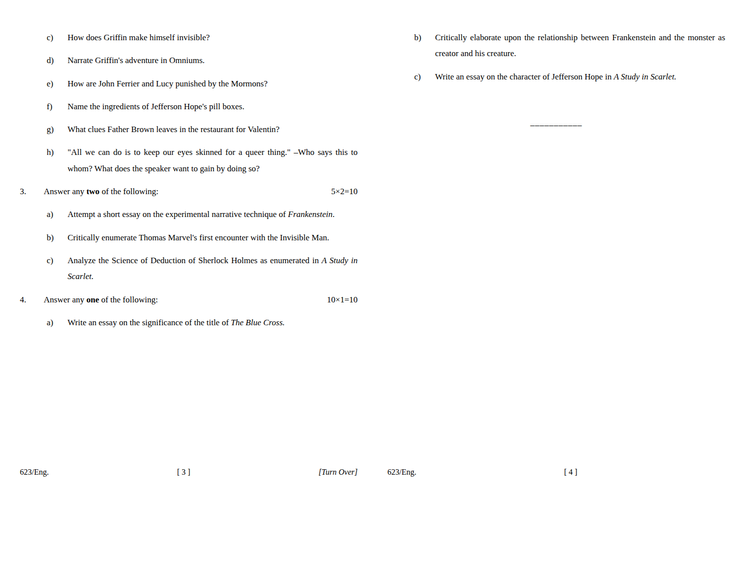c) How does Griffin make himself invisible?
d) Narrate Griffin's adventure in Omniums.
e) How are John Ferrier and Lucy punished by the Mormons?
f) Name the ingredients of Jefferson Hope's pill boxes.
g) What clues Father Brown leaves in the restaurant for Valentin?
h) "All we can do is to keep our eyes skinned for a queer thing." –Who says this to whom? What does the speaker want to gain by doing so?
3. Answer any two of the following: 5×2=10
a) Attempt a short essay on the experimental narrative technique of Frankenstein.
b) Critically enumerate Thomas Marvel's first encounter with the Invisible Man.
c) Analyze the Science of Deduction of Sherlock Holmes as enumerated in A Study in Scarlet.
4. Answer any one of the following: 10×1=10
a) Write an essay on the significance of the title of The Blue Cross.
623/Eng. [ 3 ] [Turn Over]
b) Critically elaborate upon the relationship between Frankenstein and the monster as creator and his creature.
c) Write an essay on the character of Jefferson Hope in A Study in Scarlet.
___________
623/Eng. [ 4 ]